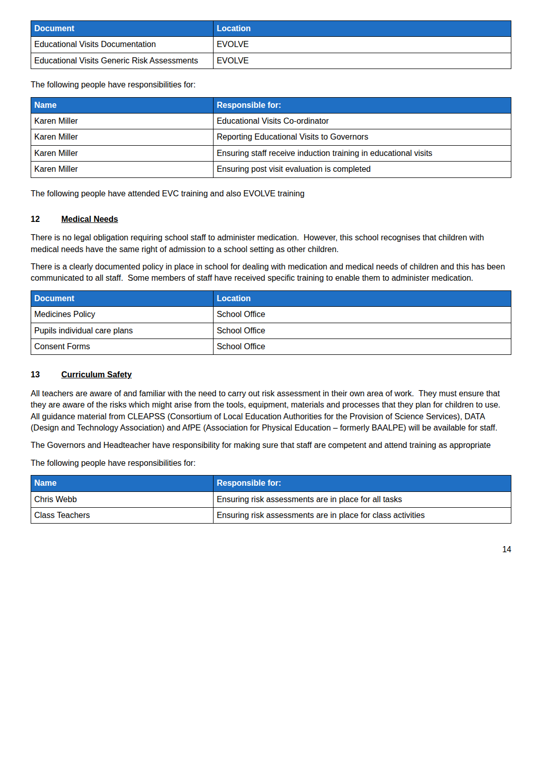| Document | Location |
| --- | --- |
| Educational Visits Documentation | EVOLVE |
| Educational Visits Generic Risk Assessments | EVOLVE |
The following people have responsibilities for:
| Name | Responsible for: |
| --- | --- |
| Karen Miller | Educational Visits Co-ordinator |
| Karen Miller | Reporting Educational Visits to Governors |
| Karen Miller | Ensuring staff receive induction training in educational visits |
| Karen Miller | Ensuring post visit evaluation is completed |
The following people have attended EVC training and also EVOLVE training
12 Medical Needs
There is no legal obligation requiring school staff to administer medication. However, this school recognises that children with medical needs have the same right of admission to a school setting as other children.
There is a clearly documented policy in place in school for dealing with medication and medical needs of children and this has been communicated to all staff. Some members of staff have received specific training to enable them to administer medication.
| Document | Location |
| --- | --- |
| Medicines Policy | School Office |
| Pupils individual care plans | School Office |
| Consent Forms | School Office |
13 Curriculum Safety
All teachers are aware of and familiar with the need to carry out risk assessment in their own area of work. They must ensure that they are aware of the risks which might arise from the tools, equipment, materials and processes that they plan for children to use. All guidance material from CLEAPSS (Consortium of Local Education Authorities for the Provision of Science Services), DATA (Design and Technology Association) and AfPE (Association for Physical Education – formerly BAALPE) will be available for staff.
The Governors and Headteacher have responsibility for making sure that staff are competent and attend training as appropriate
The following people have responsibilities for:
| Name | Responsible for: |
| --- | --- |
| Chris Webb | Ensuring risk assessments are in place for all tasks |
| Class Teachers | Ensuring risk assessments are in place for class activities |
14